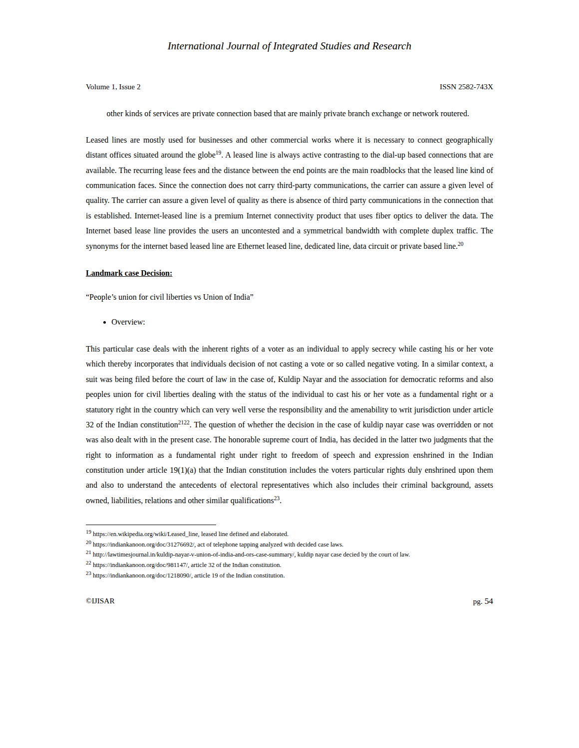International Journal of Integrated Studies and Research
Volume 1, Issue 2 ISSN 2582-743X
other kinds of services are private connection based that are mainly private branch exchange or network routered.
Leased lines are mostly used for businesses and other commercial works where it is necessary to connect geographically distant offices situated around the globe19. A leased line is always active contrasting to the dial-up based connections that are available. The recurring lease fees and the distance between the end points are the main roadblocks that the leased line kind of communication faces. Since the connection does not carry third-party communications, the carrier can assure a given level of quality. The carrier can assure a given level of quality as there is absence of third party communications in the connection that is established. Internet-leased line is a premium Internet connectivity product that uses fiber optics to deliver the data. The Internet based lease line provides the users an uncontested and a symmetrical bandwidth with complete duplex traffic. The synonyms for the internet based leased line are Ethernet leased line, dedicated line, data circuit or private based line.20
Landmark case Decision:
“People’s union for civil liberties vs Union of India”
Overview:
This particular case deals with the inherent rights of a voter as an individual to apply secrecy while casting his or her vote which thereby incorporates that individuals decision of not casting a vote or so called negative voting. In a similar context, a suit was being filed before the court of law in the case of, Kuldip Nayar and the association for democratic reforms and also peoples union for civil liberties dealing with the status of the individual to cast his or her vote as a fundamental right or a statutory right in the country which can very well verse the responsibility and the amenability to writ jurisdiction under article 32 of the Indian constitution2122. The question of whether the decision in the case of kuldip nayar case was overridden or not was also dealt with in the present case. The honorable supreme court of India, has decided in the latter two judgments that the right to information as a fundamental right under right to freedom of speech and expression enshrined in the Indian constitution under article 19(1)(a) that the Indian constitution includes the voters particular rights duly enshrined upon them and also to understand the antecedents of electoral representatives which also includes their criminal background, assets owned, liabilities, relations and other similar qualifications23.
19 https://en.wikipedia.org/wiki/Leased_line, leased line defined and elaborated.
20 https://indiankanoon.org/doc/31276692/, act of telephone tapping analyzed with decided case laws.
21 http://lawtimesjournal.in/kuldip-nayar-v-union-of-india-and-ors-case-summary/, kuldip nayar case decied by the court of law.
22 https://indiankanoon.org/doc/981147/, article 32 of the Indian constitution.
23 https://indiankanoon.org/doc/1218090/, article 19 of the Indian constitution.
©IJISAR pg. 54